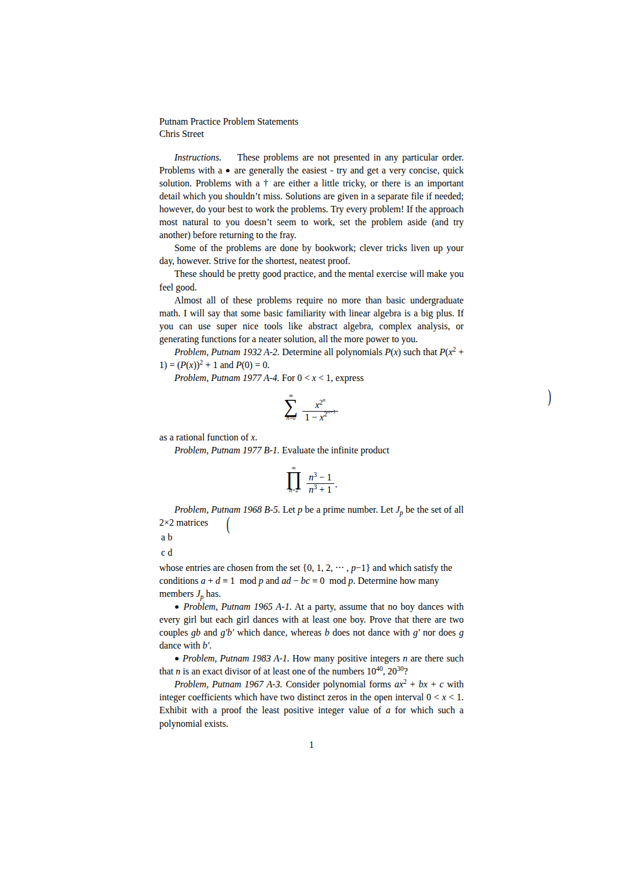Putnam Practice Problem Statements
Chris Street
Instructions. These problems are not presented in any particular order. Problems with a ● are generally the easiest - try and get a very concise, quick solution. Problems with a † are either a little tricky, or there is an important detail which you shouldn’t miss. Solutions are given in a separate file if needed; however, do your best to work the problems. Try every problem! If the approach most natural to you doesn’t seem to work, set the problem aside (and try another) before returning to the fray.
Some of the problems are done by bookwork; clever tricks liven up your day, however. Strive for the shortest, neatest proof.
These should be pretty good practice, and the mental exercise will make you feel good.
Almost all of these problems require no more than basic undergraduate math. I will say that some basic familiarity with linear algebra is a big plus. If you can use super nice tools like abstract algebra, complex analysis, or generating functions for a neater solution, all the more power to you.
Problem, Putnam 1932 A-2. Determine all polynomials P(x) such that P(x2 + 1) = (P(x))2 + 1 and P(0) = 0.
Problem, Putnam 1977 A-4. For 0 < x < 1, express
∞∑n=0 x2n 1 − x2n+1
as a rational function of x.
Problem, Putnam 1977 B-1. Evaluate the infinite product
∞∏n=2 n3 − 1 n3 + 1.
Problem, Putnam 1968 B-5. Let p be a prime number. Let Jp be the set of all 2×2 matrices (
| a | b |
| c | d |
) whose entries are chosen from the set {0, 1, 2, ⋅⋅⋅ , p−1} and which satisfy the conditions a + d ≡ 1 mod p and ad − bc ≡ 0 mod p. Determine how many members Jp has.
● Problem, Putnam 1965 A-1. At a party, assume that no boy dances with every girl but each girl dances with at least one boy. Prove that there are two couples gb and g′b′ which dance, whereas b does not dance with g′ nor does g dance with b′.
● Problem, Putnam 1983 A-1. How many positive integers n are there such that n is an exact divisor of at least one of the numbers 1040, 2030?
Problem, Putnam 1967 A-3. Consider polynomial forms ax2 + bx + c with integer coefficients which have two distinct zeros in the open interval 0 < x < 1. Exhibit with a proof the least positive integer value of a for which such a polynomial exists.
1